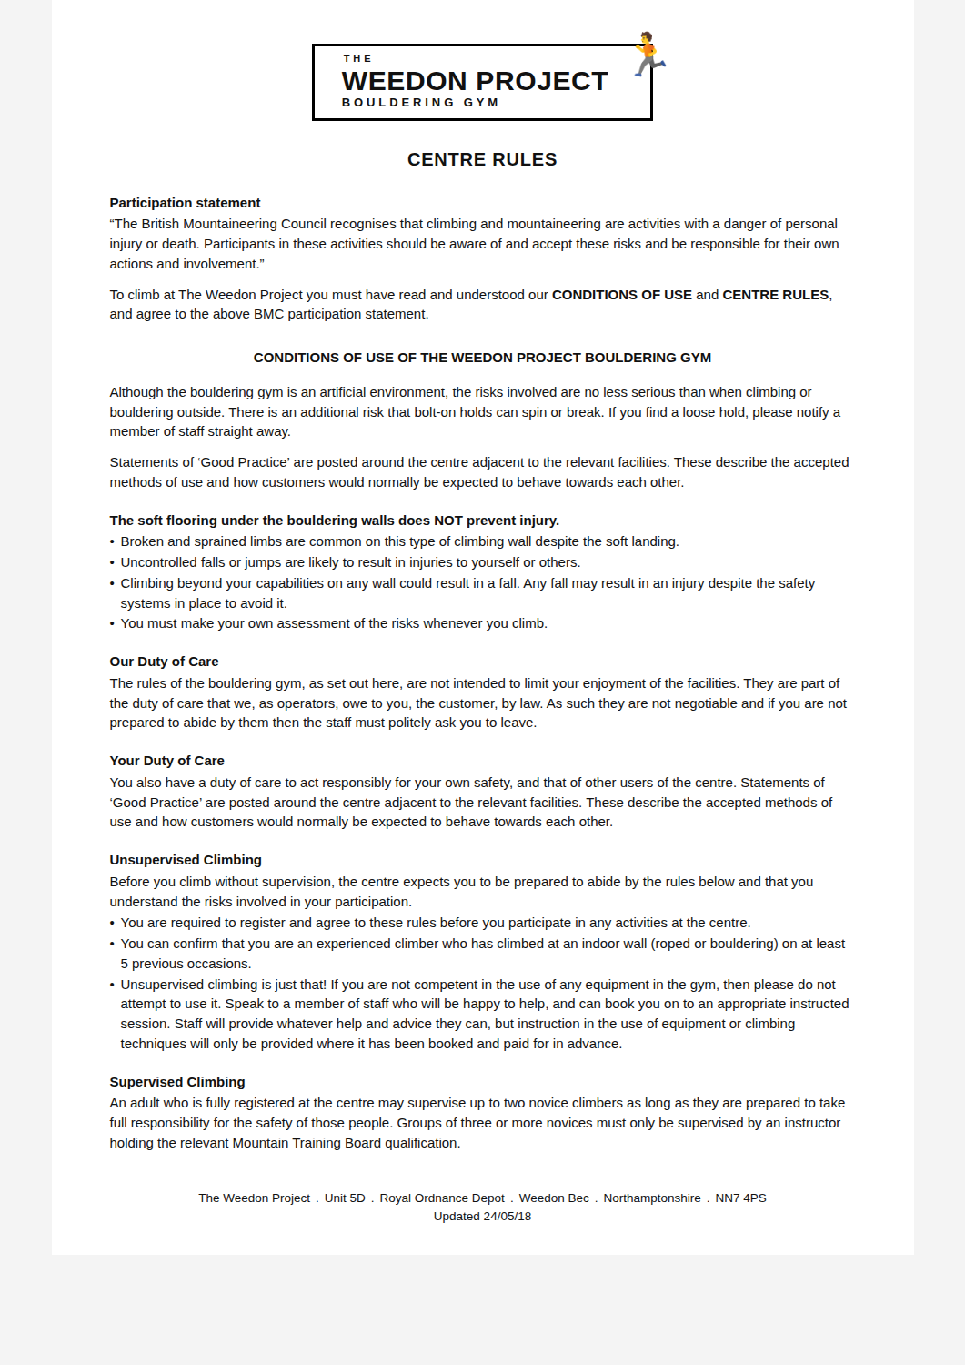THE
WEEDON PROJECT
BOULDERING GYM
🏃
CENTRE RULES
Participation statement
“The British Mountaineering Council recognises that climbing and mountaineering are activities with a danger of personal injury or death. Participants in these activities should be aware of and accept these risks and be responsible for their own actions and involvement.”
To climb at The Weedon Project you must have read and understood our CONDITIONS OF USE and CENTRE RULES, and agree to the above BMC participation statement.
CONDITIONS OF USE OF THE WEEDON PROJECT BOULDERING GYM
Although the bouldering gym is an artificial environment, the risks involved are no less serious than when climbing or bouldering outside. There is an additional risk that bolt-on holds can spin or break. If you find a loose hold, please notify a member of staff straight away.
Statements of ‘Good Practice’ are posted around the centre adjacent to the relevant facilities. These describe the accepted methods of use and how customers would normally be expected to behave towards each other.
The soft flooring under the bouldering walls does NOT prevent injury.
Broken and sprained limbs are common on this type of climbing wall despite the soft landing.
Uncontrolled falls or jumps are likely to result in injuries to yourself or others.
Climbing beyond your capabilities on any wall could result in a fall. Any fall may result in an injury despite the safety systems in place to avoid it.
You must make your own assessment of the risks whenever you climb.
Our Duty of Care
The rules of the bouldering gym, as set out here, are not intended to limit your enjoyment of the facilities. They are part of the duty of care that we, as operators, owe to you, the customer, by law. As such they are not negotiable and if you are not prepared to abide by them then the staff must politely ask you to leave.
Your Duty of Care
You also have a duty of care to act responsibly for your own safety, and that of other users of the centre. Statements of ‘Good Practice’ are posted around the centre adjacent to the relevant facilities. These describe the accepted methods of use and how customers would normally be expected to behave towards each other.
Unsupervised Climbing
Before you climb without supervision, the centre expects you to be prepared to abide by the rules below and that you understand the risks involved in your participation.
You are required to register and agree to these rules before you participate in any activities at the centre.
You can confirm that you are an experienced climber who has climbed at an indoor wall (roped or bouldering) on at least 5 previous occasions.
Unsupervised climbing is just that! If you are not competent in the use of any equipment in the gym, then please do not attempt to use it. Speak to a member of staff who will be happy to help, and can book you on to an appropriate instructed session. Staff will provide whatever help and advice they can, but instruction in the use of equipment or climbing techniques will only be provided where it has been booked and paid for in advance.
Supervised Climbing
An adult who is fully registered at the centre may supervise up to two novice climbers as long as they are prepared to take full responsibility for the safety of those people. Groups of three or more novices must only be supervised by an instructor holding the relevant Mountain Training Board qualification.
The Weedon Project. Unit 5D. Royal Ordnance Depot. Weedon Bec. Northamptonshire. NN7 4PS
Updated 24/05/18